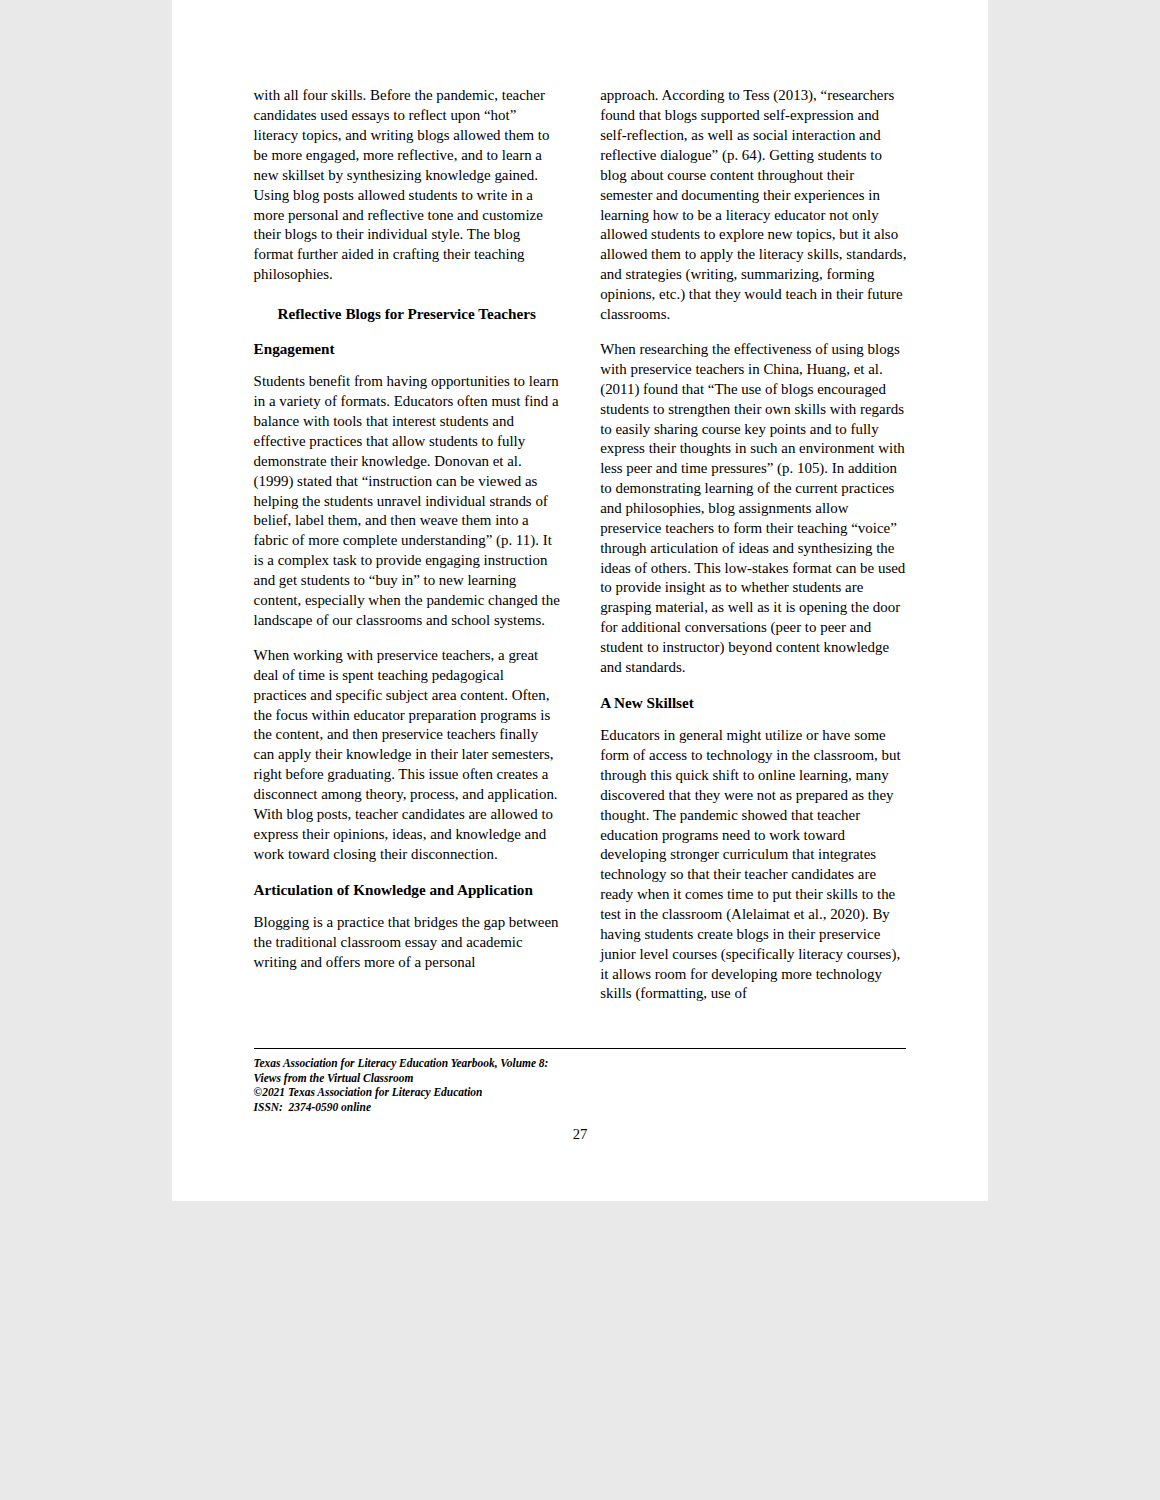with all four skills. Before the pandemic, teacher candidates used essays to reflect upon “hot” literacy topics, and writing blogs allowed them to be more engaged, more reflective, and to learn a new skillset by synthesizing knowledge gained. Using blog posts allowed students to write in a more personal and reflective tone and customize their blogs to their individual style. The blog format further aided in crafting their teaching philosophies.
Reflective Blogs for Preservice Teachers
Engagement
Students benefit from having opportunities to learn in a variety of formats. Educators often must find a balance with tools that interest students and effective practices that allow students to fully demonstrate their knowledge. Donovan et al. (1999) stated that “instruction can be viewed as helping the students unravel individual strands of belief, label them, and then weave them into a fabric of more complete understanding” (p. 11). It is a complex task to provide engaging instruction and get students to “buy in” to new learning content, especially when the pandemic changed the landscape of our classrooms and school systems.
When working with preservice teachers, a great deal of time is spent teaching pedagogical practices and specific subject area content. Often, the focus within educator preparation programs is the content, and then preservice teachers finally can apply their knowledge in their later semesters, right before graduating. This issue often creates a disconnect among theory, process, and application. With blog posts, teacher candidates are allowed to express their opinions, ideas, and knowledge and work toward closing their disconnection.
Articulation of Knowledge and Application
Blogging is a practice that bridges the gap between the traditional classroom essay and academic writing and offers more of a personal
approach. According to Tess (2013), “researchers found that blogs supported self-expression and self-reflection, as well as social interaction and reflective dialogue” (p. 64). Getting students to blog about course content throughout their semester and documenting their experiences in learning how to be a literacy educator not only allowed students to explore new topics, but it also allowed them to apply the literacy skills, standards, and strategies (writing, summarizing, forming opinions, etc.) that they would teach in their future classrooms.
When researching the effectiveness of using blogs with preservice teachers in China, Huang, et al. (2011) found that “The use of blogs encouraged students to strengthen their own skills with regards to easily sharing course key points and to fully express their thoughts in such an environment with less peer and time pressures” (p. 105). In addition to demonstrating learning of the current practices and philosophies, blog assignments allow preservice teachers to form their teaching “voice” through articulation of ideas and synthesizing the ideas of others. This low-stakes format can be used to provide insight as to whether students are grasping material, as well as it is opening the door for additional conversations (peer to peer and student to instructor) beyond content knowledge and standards.
A New Skillset
Educators in general might utilize or have some form of access to technology in the classroom, but through this quick shift to online learning, many discovered that they were not as prepared as they thought. The pandemic showed that teacher education programs need to work toward developing stronger curriculum that integrates technology so that their teacher candidates are ready when it comes time to put their skills to the test in the classroom (Alelaimat et al., 2020). By having students create blogs in their preservice junior level courses (specifically literacy courses), it allows room for developing more technology skills (formatting, use of
Texas Association for Literacy Education Yearbook, Volume 8:
Views from the Virtual Classroom
©2021 Texas Association for Literacy Education
ISSN: 2374-0590 online
27